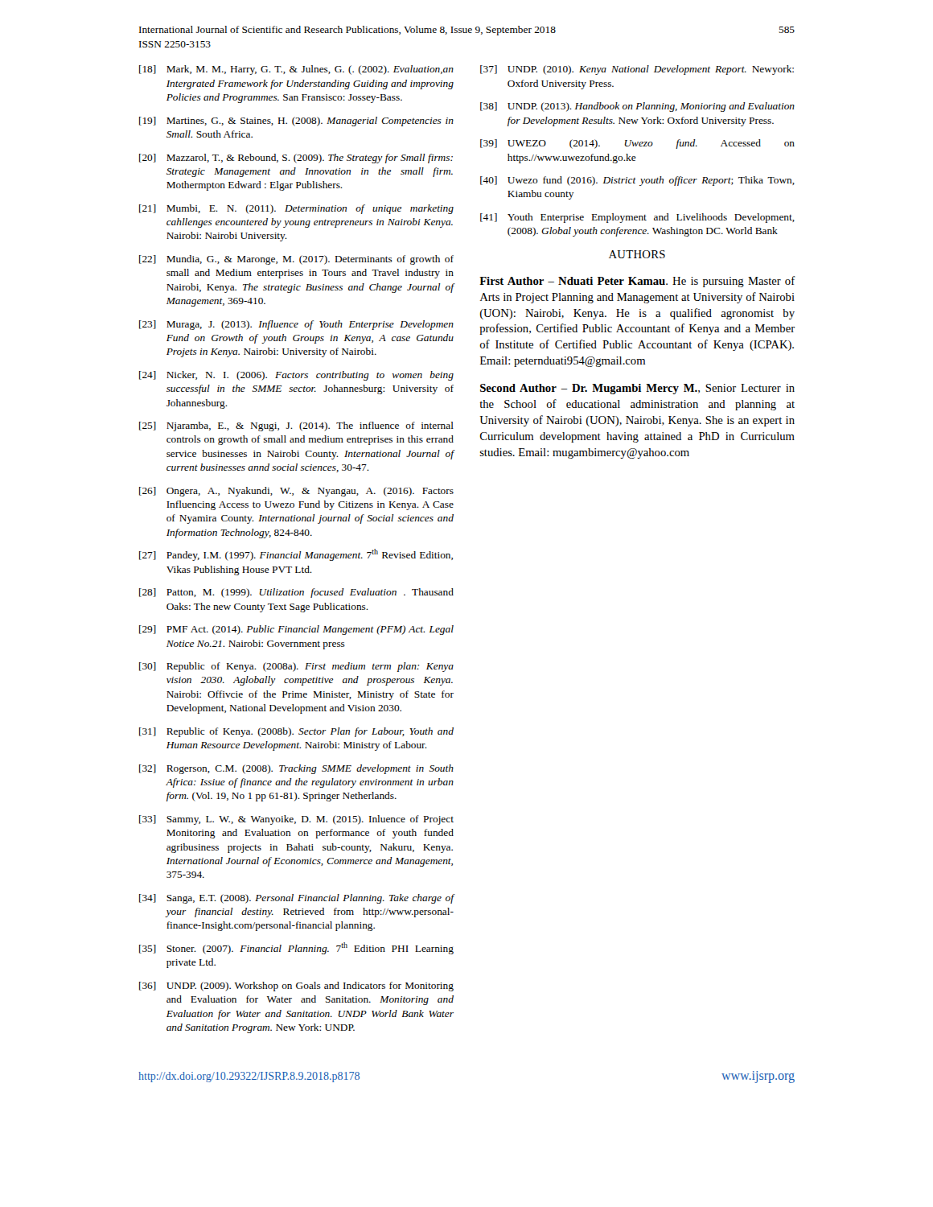International Journal of Scientific and Research Publications, Volume 8, Issue 9, September 2018
585
ISSN 2250-3153
[18] Mark, M. M., Harry, G. T., & Julnes, G. (. (2002). Evaluation,an Intergrated Framework for Understanding Guiding and improving Policies and Programmes. San Fransisco: Jossey-Bass.
[19] Martines, G., & Staines, H. (2008). Managerial Competencies in Small. South Africa.
[20] Mazzarol, T., & Rebound, S. (2009). The Strategy for Small firms: Strategic Management and Innovation in the small firm. Mothermpton Edward : Elgar Publishers.
[21] Mumbi, E. N. (2011). Determination of unique marketing cahllenges encountered by young entrepreneurs in Nairobi Kenya. Nairobi: Nairobi University.
[22] Mundia, G., & Maronge, M. (2017). Determinants of growth of small and Medium enterprises in Tours and Travel industry in Nairobi, Kenya. The strategic Business and Change Journal of Management, 369-410.
[23] Muraga, J. (2013). Influence of Youth Enterprise Developmen Fund on Growth of youth Groups in Kenya, A case Gatundu Projets in Kenya. Nairobi: University of Nairobi.
[24] Nicker, N. I. (2006). Factors contributing to women being successful in the SMME sector. Johannesburg: University of Johannesburg.
[25] Njaramba, E., & Ngugi, J. (2014). The influence of internal controls on growth of small and medium entreprises in this errand service businesses in Nairobi County. International Journal of current businesses annd social sciences, 30-47.
[26] Ongera, A., Nyakundi, W., & Nyangau, A. (2016). Factors Influencing Access to Uwezo Fund by Citizens in Kenya. A Case of Nyamira County. International journal of Social sciences and Information Technology, 824-840.
[27] Pandey, I.M. (1997). Financial Management. 7th Revised Edition, Vikas Publishing House PVT Ltd.
[28] Patton, M. (1999). Utilization focused Evaluation . Thausand Oaks: The new County Text Sage Publications.
[29] PMF Act. (2014). Public Financial Mangement (PFM) Act. Legal Notice No.21. Nairobi: Government press
[30] Republic of Kenya. (2008a). First medium term plan: Kenya vision 2030. Aglobally competitive and prosperous Kenya. Nairobi: Offivcie of the Prime Minister, Ministry of State for Development, National Development and Vision 2030.
[31] Republic of Kenya. (2008b). Sector Plan for Labour, Youth and Human Resource Development. Nairobi: Ministry of Labour.
[32] Rogerson, C.M. (2008). Tracking SMME development in South Africa: Issiue of finance and the regulatory environment in urban form. (Vol. 19, No 1 pp 61-81). Springer Netherlands.
[33] Sammy, L. W., & Wanyoike, D. M. (2015). Inluence of Project Monitoring and Evaluation on performance of youth funded agribusiness projects in Bahati sub-county, Nakuru, Kenya. International Journal of Economics, Commerce and Management, 375-394.
[34] Sanga, E.T. (2008). Personal Financial Planning. Take charge of your financial destiny. Retrieved from http://www.personal-finance-Insight.com/personal-financial planning.
[35] Stoner. (2007). Financial Planning. 7th Edition PHI Learning private Ltd.
[36] UNDP. (2009). Workshop on Goals and Indicators for Monitoring and Evaluation for Water and Sanitation. Monitoring and Evaluation for Water and Sanitation. UNDP World Bank Water and Sanitation Program. New York: UNDP.
[37] UNDP. (2010). Kenya National Development Report. Newyork: Oxford University Press.
[38] UNDP. (2013). Handbook on Planning, Monioring and Evaluation for Development Results. New York: Oxford University Press.
[39] UWEZO (2014). Uwezo fund. Accessed on https.//www.uwezofund.go.ke
[40] Uwezo fund (2016). District youth officer Report; Thika Town, Kiambu county
[41] Youth Enterprise Employment and Livelihoods Development, (2008). Global youth conference. Washington DC. World Bank
AUTHORS
First Author – Nduati Peter Kamau. He is pursuing Master of Arts in Project Planning and Management at University of Nairobi (UON): Nairobi, Kenya. He is a qualified agronomist by profession, Certified Public Accountant of Kenya and a Member of Institute of Certified Public Accountant of Kenya (ICPAK). Email: peternduati954@gmail.com
Second Author – Dr. Mugambi Mercy M., Senior Lecturer in the School of educational administration and planning at University of Nairobi (UON), Nairobi, Kenya. She is an expert in Curriculum development having attained a PhD in Curriculum studies. Email: mugambimercy@yahoo.com
http://dx.doi.org/10.29322/IJSRP.8.9.2018.p8178
www.ijsrp.org